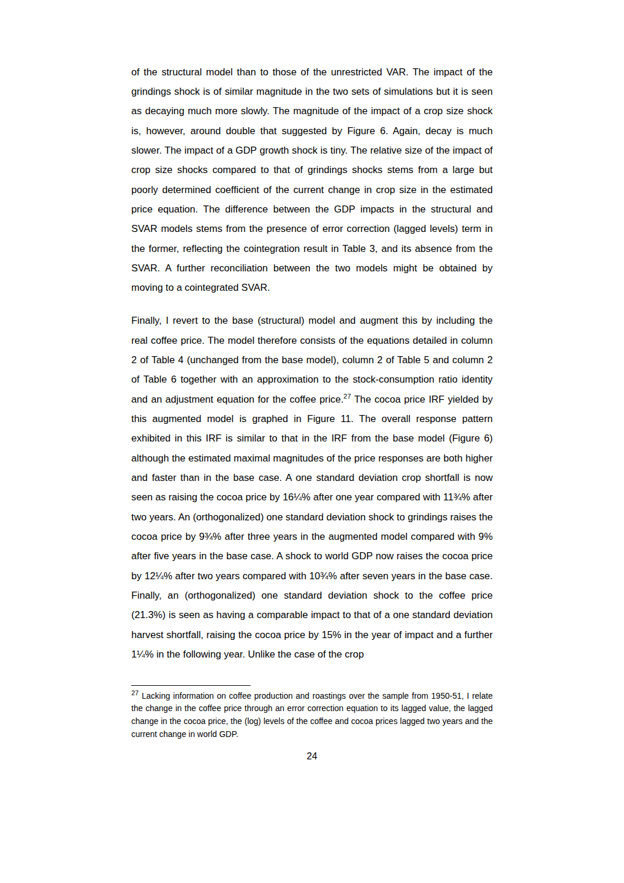of the structural model than to those of the unrestricted VAR. The impact of the grindings shock is of similar magnitude in the two sets of simulations but it is seen as decaying much more slowly. The magnitude of the impact of a crop size shock is, however, around double that suggested by Figure 6. Again, decay is much slower. The impact of a GDP growth shock is tiny. The relative size of the impact of crop size shocks compared to that of grindings shocks stems from a large but poorly determined coefficient of the current change in crop size in the estimated price equation. The difference between the GDP impacts in the structural and SVAR models stems from the presence of error correction (lagged levels) term in the former, reflecting the cointegration result in Table 3, and its absence from the SVAR. A further reconciliation between the two models might be obtained by moving to a cointegrated SVAR.
Finally, I revert to the base (structural) model and augment this by including the real coffee price. The model therefore consists of the equations detailed in column 2 of Table 4 (unchanged from the base model), column 2 of Table 5 and column 2 of Table 6 together with an approximation to the stock-consumption ratio identity and an adjustment equation for the coffee price.27 The cocoa price IRF yielded by this augmented model is graphed in Figure 11. The overall response pattern exhibited in this IRF is similar to that in the IRF from the base model (Figure 6) although the estimated maximal magnitudes of the price responses are both higher and faster than in the base case. A one standard deviation crop shortfall is now seen as raising the cocoa price by 16¼% after one year compared with 11¾% after two years. An (orthogonalized) one standard deviation shock to grindings raises the cocoa price by 9¾% after three years in the augmented model compared with 9% after five years in the base case. A shock to world GDP now raises the cocoa price by 12¼% after two years compared with 10¾% after seven years in the base case. Finally, an (orthogonalized) one standard deviation shock to the coffee price (21.3%) is seen as having a comparable impact to that of a one standard deviation harvest shortfall, raising the cocoa price by 15% in the year of impact and a further 1¼% in the following year. Unlike the case of the crop
27 Lacking information on coffee production and roastings over the sample from 1950-51, I relate the change in the coffee price through an error correction equation to its lagged value, the lagged change in the cocoa price, the (log) levels of the coffee and cocoa prices lagged two years and the current change in world GDP.
24